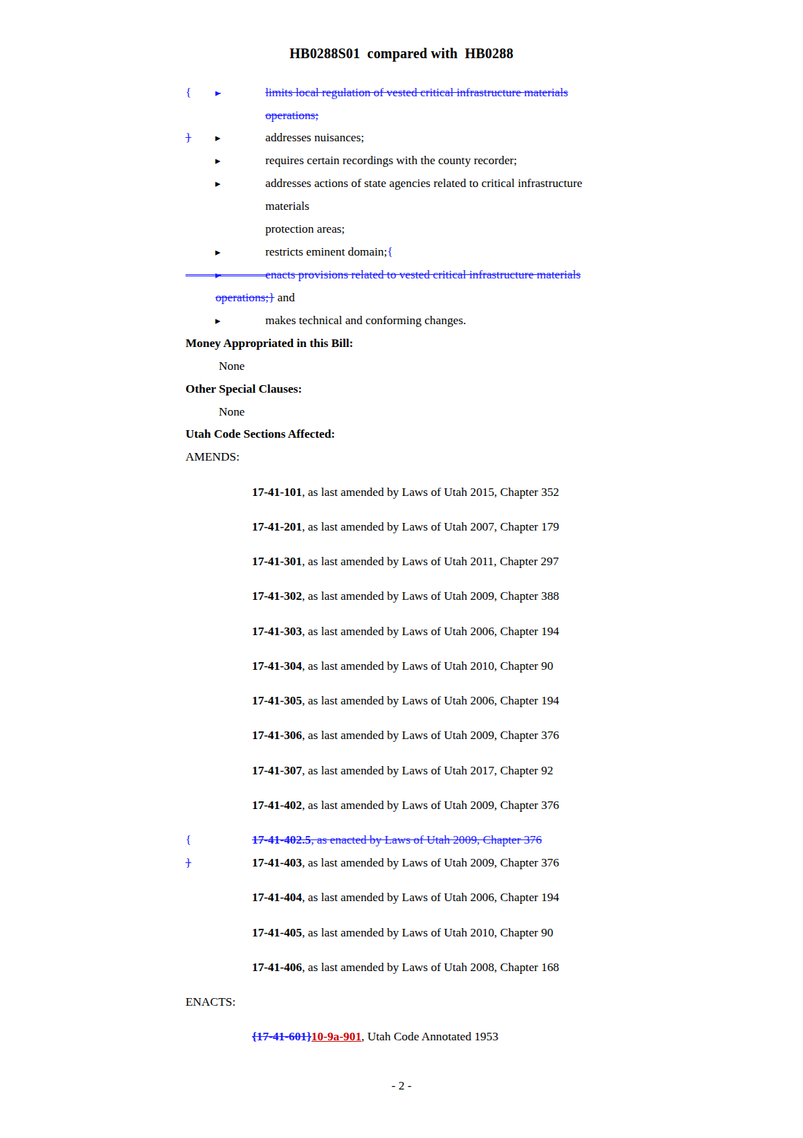HB0288S01 compared with HB0288
{
▸
limits local regulation of vested critical infrastructure materials operations;
}
▸
addresses nuisances;
▸
requires certain recordings with the county recorder;
▸
addresses actions of state agencies related to critical infrastructure materials
protection areas;
▸
restricts eminent domain;{
———————
▸enacts provisions related to vested critical infrastructure materials operations;} and
▸
makes technical and conforming changes.
Money Appropriated in this Bill:
None
Other Special Clauses:
None
Utah Code Sections Affected:
AMENDS:
17-41-101, as last amended by Laws of Utah 2015, Chapter 352
17-41-201, as last amended by Laws of Utah 2007, Chapter 179
17-41-301, as last amended by Laws of Utah 2011, Chapter 297
17-41-302, as last amended by Laws of Utah 2009, Chapter 388
17-41-303, as last amended by Laws of Utah 2006, Chapter 194
17-41-304, as last amended by Laws of Utah 2010, Chapter 90
17-41-305, as last amended by Laws of Utah 2006, Chapter 194
17-41-306, as last amended by Laws of Utah 2009, Chapter 376
17-41-307, as last amended by Laws of Utah 2017, Chapter 92
17-41-402, as last amended by Laws of Utah 2009, Chapter 376
{
17-41-402.5, as enacted by Laws of Utah 2009, Chapter 376
}
17-41-403, as last amended by Laws of Utah 2009, Chapter 376
17-41-404, as last amended by Laws of Utah 2006, Chapter 194
17-41-405, as last amended by Laws of Utah 2010, Chapter 90
17-41-406, as last amended by Laws of Utah 2008, Chapter 168
ENACTS:
{17-41-601}10-9a-901, Utah Code Annotated 1953
- 2 -